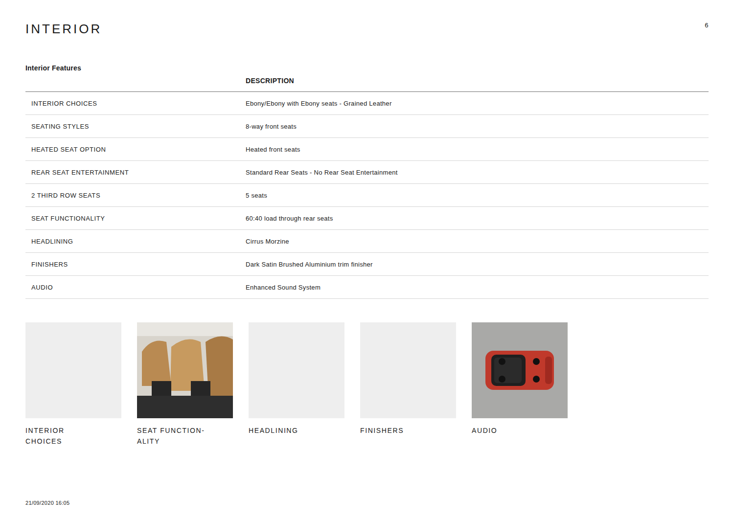6
INTERIOR
Interior Features
| | DESCRIPTION |
| --- | --- |
| INTERIOR CHOICES | Ebony/Ebony with Ebony seats - Grained Leather |
| SEATING STYLES | 8-way front seats |
| HEATED SEAT OPTION | Heated front seats |
| REAR SEAT ENTERTAINMENT | Standard Rear Seats - No Rear Seat Entertainment |
| 2 THIRD ROW SEATS | 5 seats |
| SEAT FUNCTIONALITY | 60:40 load through rear seats |
| HEADLINING | Cirrus Morzine |
| FINISHERS | Dark Satin Brushed Aluminium trim finisher |
| AUDIO | Enhanced Sound System |
Interior
Choices
Seat Function-
ality
Headlining
Finishers
Audio
21/09/2020 16:05